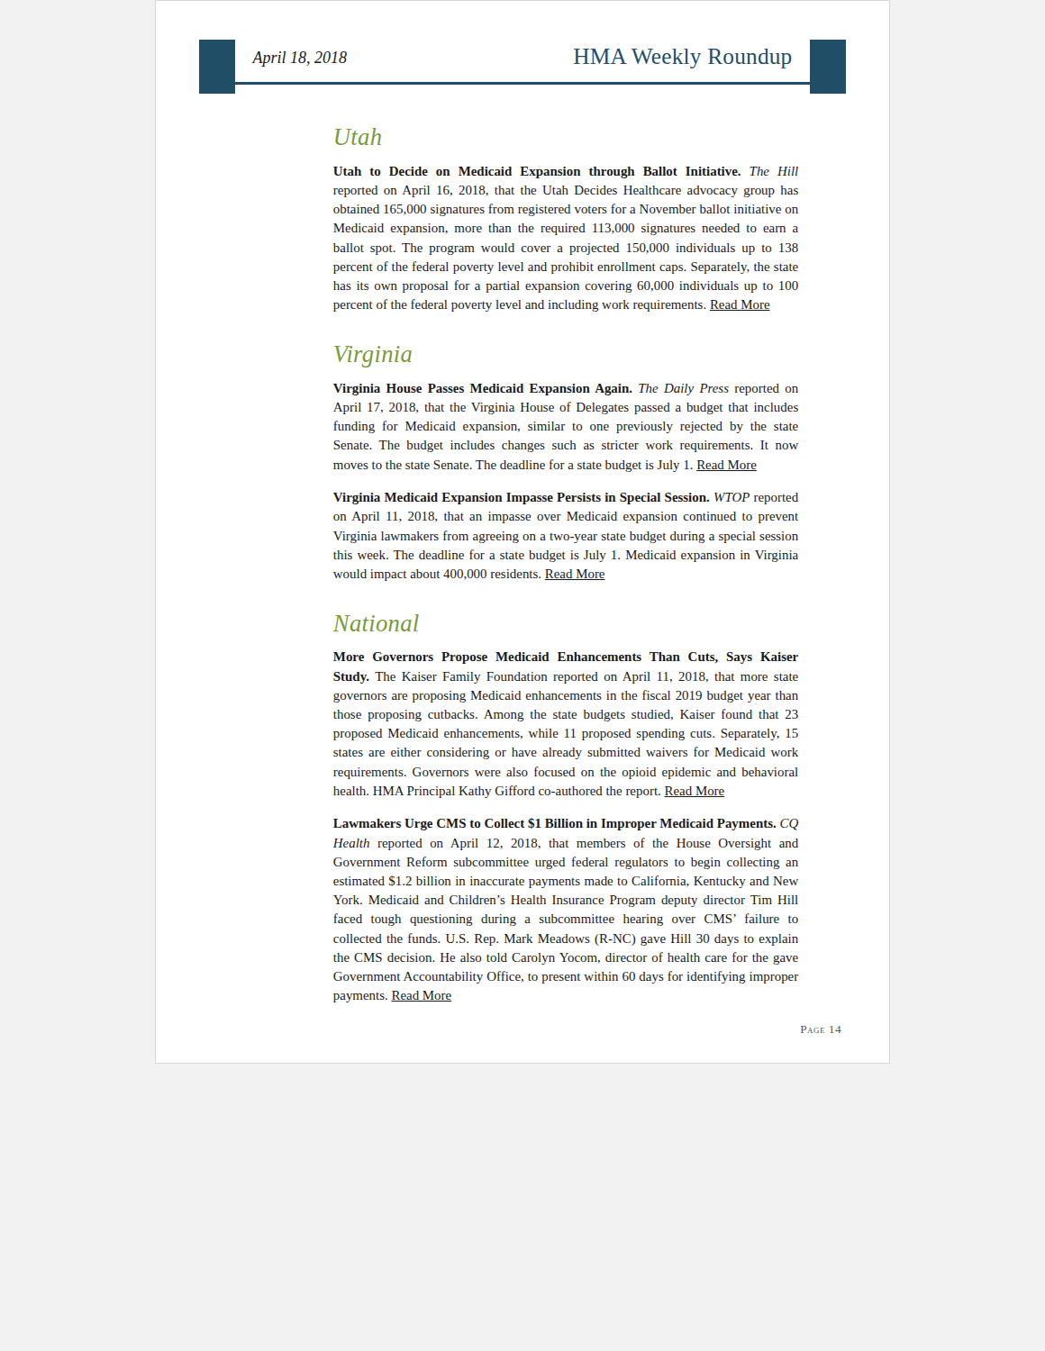April 18, 2018
HMA Weekly Roundup
Utah
Utah to Decide on Medicaid Expansion through Ballot Initiative. The Hill reported on April 16, 2018, that the Utah Decides Healthcare advocacy group has obtained 165,000 signatures from registered voters for a November ballot initiative on Medicaid expansion, more than the required 113,000 signatures needed to earn a ballot spot. The program would cover a projected 150,000 individuals up to 138 percent of the federal poverty level and prohibit enrollment caps. Separately, the state has its own proposal for a partial expansion covering 60,000 individuals up to 100 percent of the federal poverty level and including work requirements. Read More
Virginia
Virginia House Passes Medicaid Expansion Again. The Daily Press reported on April 17, 2018, that the Virginia House of Delegates passed a budget that includes funding for Medicaid expansion, similar to one previously rejected by the state Senate. The budget includes changes such as stricter work requirements. It now moves to the state Senate. The deadline for a state budget is July 1. Read More
Virginia Medicaid Expansion Impasse Persists in Special Session. WTOP reported on April 11, 2018, that an impasse over Medicaid expansion continued to prevent Virginia lawmakers from agreeing on a two-year state budget during a special session this week. The deadline for a state budget is July 1. Medicaid expansion in Virginia would impact about 400,000 residents. Read More
National
More Governors Propose Medicaid Enhancements Than Cuts, Says Kaiser Study. The Kaiser Family Foundation reported on April 11, 2018, that more state governors are proposing Medicaid enhancements in the fiscal 2019 budget year than those proposing cutbacks. Among the state budgets studied, Kaiser found that 23 proposed Medicaid enhancements, while 11 proposed spending cuts. Separately, 15 states are either considering or have already submitted waivers for Medicaid work requirements. Governors were also focused on the opioid epidemic and behavioral health. HMA Principal Kathy Gifford co-authored the report. Read More
Lawmakers Urge CMS to Collect $1 Billion in Improper Medicaid Payments. CQ Health reported on April 12, 2018, that members of the House Oversight and Government Reform subcommittee urged federal regulators to begin collecting an estimated $1.2 billion in inaccurate payments made to California, Kentucky and New York. Medicaid and Children’s Health Insurance Program deputy director Tim Hill faced tough questioning during a subcommittee hearing over CMS’ failure to collected the funds. U.S. Rep. Mark Meadows (R-NC) gave Hill 30 days to explain the CMS decision. He also told Carolyn Yocom, director of health care for the gave Government Accountability Office, to present within 60 days for identifying improper payments. Read More
Page 14